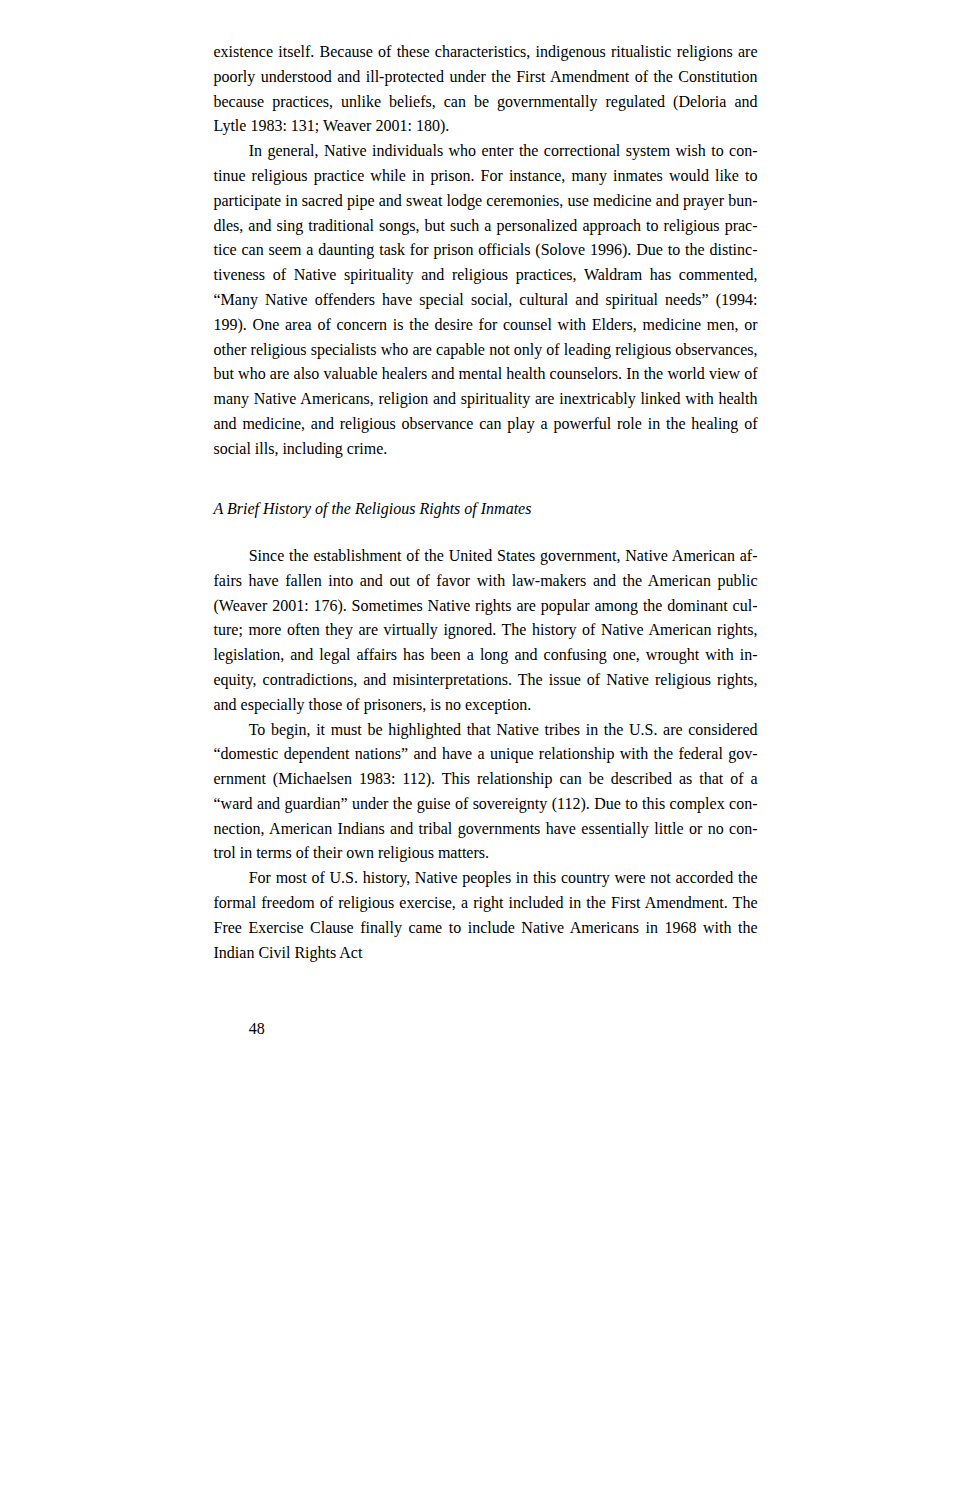existence itself. Because of these characteristics, indigenous ritualistic religions are poorly understood and ill-protected under the First Amendment of the Constitution because practices, unlike beliefs, can be governmentally regulated (Deloria and Lytle 1983: 131; Weaver 2001: 180).
In general, Native individuals who enter the correctional system wish to continue religious practice while in prison. For instance, many inmates would like to participate in sacred pipe and sweat lodge ceremonies, use medicine and prayer bundles, and sing traditional songs, but such a personalized approach to religious practice can seem a daunting task for prison officials (Solove 1996). Due to the distinctiveness of Native spirituality and religious practices, Waldram has commented, “Many Native offenders have special social, cultural and spiritual needs” (1994: 199). One area of concern is the desire for counsel with Elders, medicine men, or other religious specialists who are capable not only of leading religious observances, but who are also valuable healers and mental health counselors. In the world view of many Native Americans, religion and spirituality are inextricably linked with health and medicine, and religious observance can play a powerful role in the healing of social ills, including crime.
A Brief History of the Religious Rights of Inmates
Since the establishment of the United States government, Native American affairs have fallen into and out of favor with law-makers and the American public (Weaver 2001: 176). Sometimes Native rights are popular among the dominant culture; more often they are virtually ignored. The history of Native American rights, legislation, and legal affairs has been a long and confusing one, wrought with inequity, contradictions, and misinterpretations. The issue of Native religious rights, and especially those of prisoners, is no exception.
To begin, it must be highlighted that Native tribes in the U.S. are considered “domestic dependent nations” and have a unique relationship with the federal government (Michaelsen 1983: 112). This relationship can be described as that of a “ward and guardian” under the guise of sovereignty (112). Due to this complex connection, American Indians and tribal governments have essentially little or no control in terms of their own religious matters.
For most of U.S. history, Native peoples in this country were not accorded the formal freedom of religious exercise, a right included in the First Amendment. The Free Exercise Clause finally came to include Native Americans in 1968 with the Indian Civil Rights Act
48